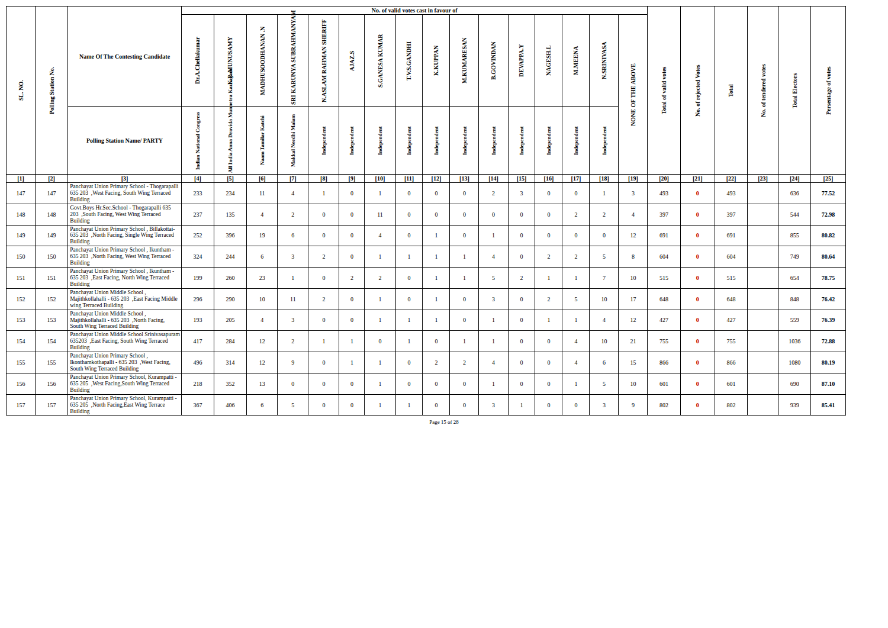| SL. NO. | Polling Station No. | Name Of The Contesting Candidate | No. of valid votes cast in favour of | Total of valid votes | No. of rejected Votes | Total | No. of tendered votes | Total Electors | Persentage of votes |
| --- | --- | --- | --- | --- | --- | --- | --- | --- | --- |
| Dr.A.Chellakumar | K.P. MUNUSAMY | MADHUSOODHANAN .N | SRI KARUNYA SUBRAHMANYAM | N.ASLAM RAHMAN SHERIFF | AJAZ.S | S.GANESA KUMAR | T.V.S.GANDHI | K.KUPPAN | M.KUMARESAN | B.GOVINDAN | DEVAPPA.Y | NAGESH.L | M.MEENA | N.SRINIVASA | NONE OF THE ABOVE |
| Polling Station Name/ PARTY | Indian National Congress | All India Anna Dravida Munnetra Kazhagam | Naam Tamilar Katchi | Makkal Needhi Maiam | Independent | Independent | Independent | Independent | Independent | Independent | Independent | Independent | Independent | Independent | Independent |
| [1] | [2] | [3] | [4] | [5] | [6] | [7] | [8] | [9] | [10] | [11] | [12] | [13] | [14] | [15] | [16] | [17] | [18] | [19] | [20] | [21] | [22] | [23] | [24] | [25] |
| 147 | 147 | Panchayat Union Primary School - Thogarapalli 635 203 ,West Facing, South Wing Terraced Building | 233 | 234 | 11 | 4 | 1 | 0 | 1 | 0 | 0 | 0 | 2 | 3 | 0 | 0 | 1 | 3 | 493 | 0 | 493 | | 636 | 77.52 |
| 148 | 148 | Govt.Boys Hr.Sec.School - Thogarapalli 635 203 ,South Facing, West Wing Terraced Building | 237 | 135 | 4 | 2 | 0 | 0 | 11 | 0 | 0 | 0 | 0 | 0 | 0 | 2 | 2 | 4 | 397 | 0 | 397 | | 544 | 72.98 |
| 149 | 149 | Panchayat Union Primary School , Billakottai-635 203 ,North Facing, Single Wing Terraced Building | 252 | 396 | 19 | 6 | 0 | 0 | 4 | 0 | 1 | 0 | 1 | 0 | 0 | 0 | 0 | 12 | 691 | 0 | 691 | | 855 | 80.82 |
| 150 | 150 | Panchayat Union Primary School , Ikuntham - 635 203 ,North Facing, West Wing Terraced Building | 324 | 244 | 6 | 3 | 2 | 0 | 1 | 1 | 1 | 1 | 4 | 0 | 2 | 2 | 5 | 8 | 604 | 0 | 604 | | 749 | 80.64 |
| 151 | 151 | Panchayat Union Primary School , Ikuntham - 635 203 ,East Facing, North Wing Terraced Building | 199 | 260 | 23 | 1 | 0 | 2 | 2 | 0 | 1 | 1 | 5 | 2 | 1 | 1 | 7 | 10 | 515 | 0 | 515 | | 654 | 78.75 |
| 152 | 152 | Panchayat Union Middle School , Majithkollahalli - 635 203 ,East Facing Middle wing Terraced Building | 296 | 290 | 10 | 11 | 2 | 0 | 1 | 0 | 1 | 0 | 3 | 0 | 2 | 5 | 10 | 17 | 648 | 0 | 648 | | 848 | 76.42 |
| 153 | 153 | Panchayat Union Middle School , Majithkollahalli - 635 203 ,North Facing, South Wing Terraced Building | 193 | 205 | 4 | 3 | 0 | 0 | 1 | 1 | 1 | 0 | 1 | 0 | 1 | 1 | 4 | 12 | 427 | 0 | 427 | | 559 | 76.39 |
| 154 | 154 | Panchayat Union Middle School Srinivasapuram 635203 ,East Facing, South Wing Terraced Building | 417 | 284 | 12 | 2 | 1 | 1 | 0 | 1 | 0 | 1 | 1 | 0 | 0 | 4 | 10 | 21 | 755 | 0 | 755 | | 1036 | 72.88 |
| 155 | 155 | Panchayat Union Primary School , Ikonthamkothapalli - 635 203 ,West Facing, South Wing Terraced Building | 496 | 314 | 12 | 9 | 0 | 1 | 1 | 0 | 2 | 2 | 4 | 0 | 0 | 4 | 6 | 15 | 866 | 0 | 866 | | 1080 | 80.19 |
| 156 | 156 | Panchayat Union Primary School, Kurampatti - 635 205 ,West Facing,South Wing Terraced Building | 218 | 352 | 13 | 0 | 0 | 0 | 1 | 0 | 0 | 0 | 1 | 0 | 0 | 1 | 5 | 10 | 601 | 0 | 601 | | 690 | 87.10 |
| 157 | 157 | Panchayat Union Primary School, Kurampatti - 635 205 ,North Facing,East Wing Terrace Building | 367 | 406 | 6 | 5 | 0 | 0 | 1 | 1 | 0 | 0 | 3 | 1 | 0 | 0 | 3 | 9 | 802 | 0 | 802 | | 939 | 85.41 |
Page 15 of 28